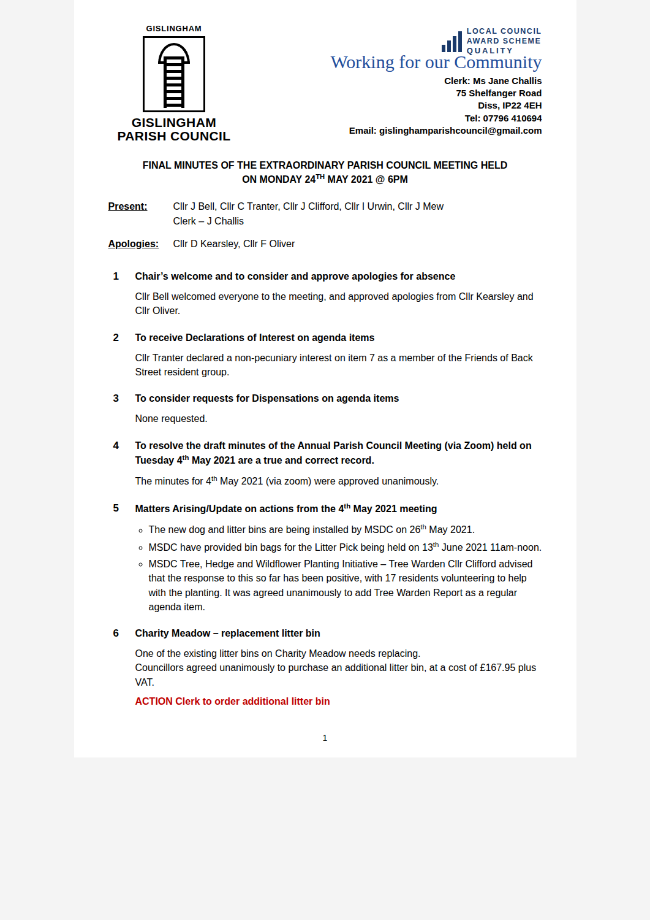GISLINGHAM
GISLINGHAM PARISH COUNCIL
Local Council
Award Scheme
Quality
Working for our Community
Clerk: Ms Jane Challis
75 Shelfanger Road
Diss, IP22 4EH
Tel: 07796 410694
Email: gislinghamparishcouncil@gmail.com
Final Minutes of the Extraordinary Parish Council Meeting held
on Monday 24th May 2021 @ 6pm
Present:
Cllr J Bell, Cllr C Tranter, Cllr J Clifford, Cllr I Urwin, Cllr J Mew Clerk – J Challis
Apologies:
Cllr D Kearsley, Cllr F Oliver
Chair’s welcome and to consider and approve apologies for absence
Cllr Bell welcomed everyone to the meeting, and approved apologies from Cllr Kearsley and Cllr Oliver.
To receive Declarations of Interest on agenda items
Cllr Tranter declared a non-pecuniary interest on item 7 as a member of the Friends of Back Street resident group.
To consider requests for Dispensations on agenda items
None requested.
To resolve the draft minutes of the Annual Parish Council Meeting (via Zoom) held on Tuesday 4th May 2021 are a true and correct record.
The minutes for 4th May 2021 (via zoom) were approved unanimously.
Matters Arising/Update on actions from the 4th May 2021 meeting
The new dog and litter bins are being installed by MSDC on 26th May 2021.
MSDC have provided bin bags for the Litter Pick being held on 13th June 2021 11am-noon.
MSDC Tree, Hedge and Wildflower Planting Initiative – Tree Warden Cllr Clifford advised that the response to this so far has been positive, with 17 residents volunteering to help with the planting. It was agreed unanimously to add Tree Warden Report as a regular agenda item.
Charity Meadow – replacement litter bin
One of the existing litter bins on Charity Meadow needs replacing.
Councillors agreed unanimously to purchase an additional litter bin, at a cost of £167.95 plus VAT.
ACTION Clerk to order additional litter bin
1